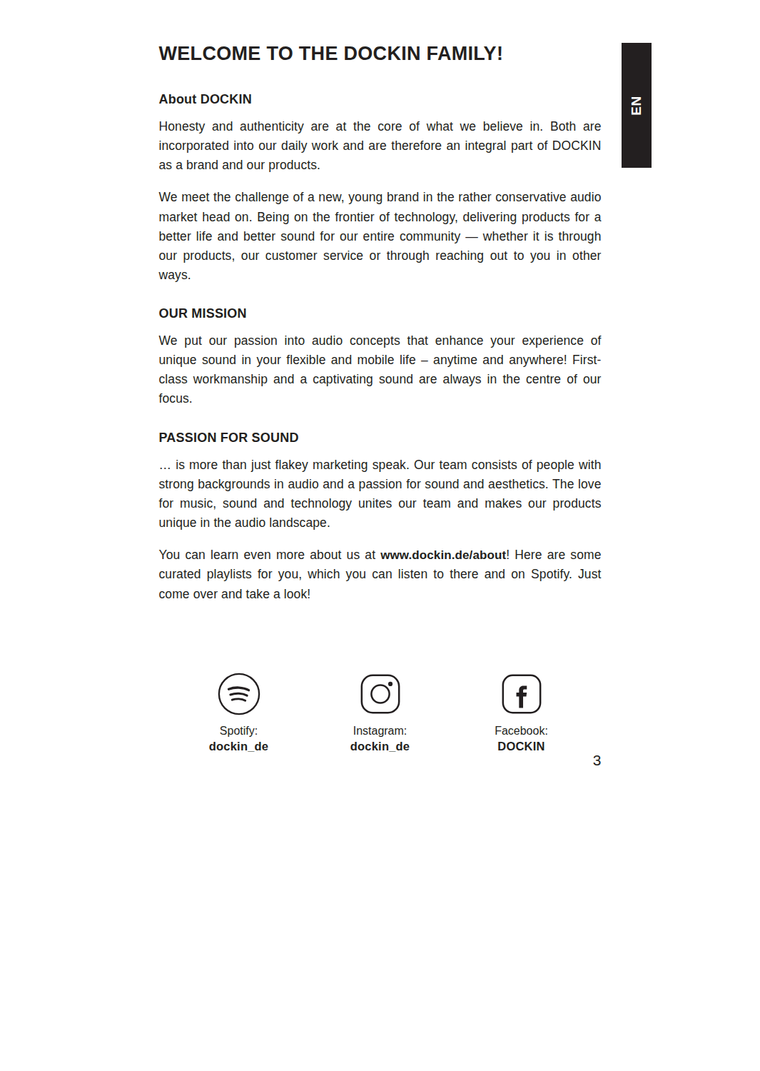EN
WELCOME TO THE DOCKIN FAMILY!
About DOCKIN
Honesty and authenticity are at the core of what we believe in. Both are incorporated into our daily work and are therefore an integral part of DOCKIN as a brand and our products.
We meet the challenge of a new, young brand in the rather conservative audio market head on. Being on the frontier of technology, delivering products for a better life and better sound for our entire community — whether it is through our products, our customer service or through reaching out to you in other ways.
OUR MISSION
We put our passion into audio concepts that enhance your experience of unique sound in your flexible and mobile life – anytime and anywhere! First-class workmanship and a captivating sound are always in the centre of our focus.
PASSION FOR SOUND
… is more than just flakey marketing speak. Our team consists of people with strong backgrounds in audio and a passion for sound and aesthetics. The love for music, sound and technology unites our team and makes our products unique in the audio landscape.
You can learn even more about us at www.dockin.de/about! Here are some curated playlists for you, which you can listen to there and on Spotify. Just come over and take a look!
Spotify:
dockin_de
Instagram:
dockin_de
Facebook:
DOCKIN
3